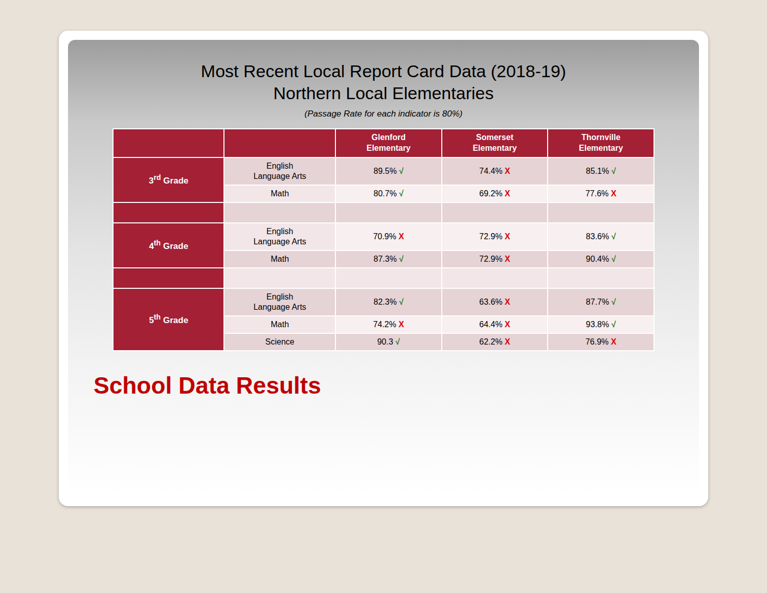Most Recent Local Report Card Data (2018-19)
Northern Local Elementaries
(Passage Rate for each indicator is 80%)
| | | Glenford Elementary | Somerset Elementary | Thornville Elementary |
| --- | --- | --- | --- | --- |
| 3 rd Grade | English Language Arts | 89.5% √ | 74.4% X | 85.1% √ |
| Math | 80.7% √ | 69.2% X | 77.6% X |
| 4 th Grade | English Language Arts | 70.9% X | 72.9% X | 83.6% √ |
| Math | 87.3% √ | 72.9% X | 90.4% √ |
| 5 th Grade | English Language Arts | 82.3% √ | 63.6% X | 87.7% √ |
| Math | 74.2% X | 64.4% X | 93.8% √ |
| Science | 90.3 √ | 62.2% X | 76.9% X |
School Data Results